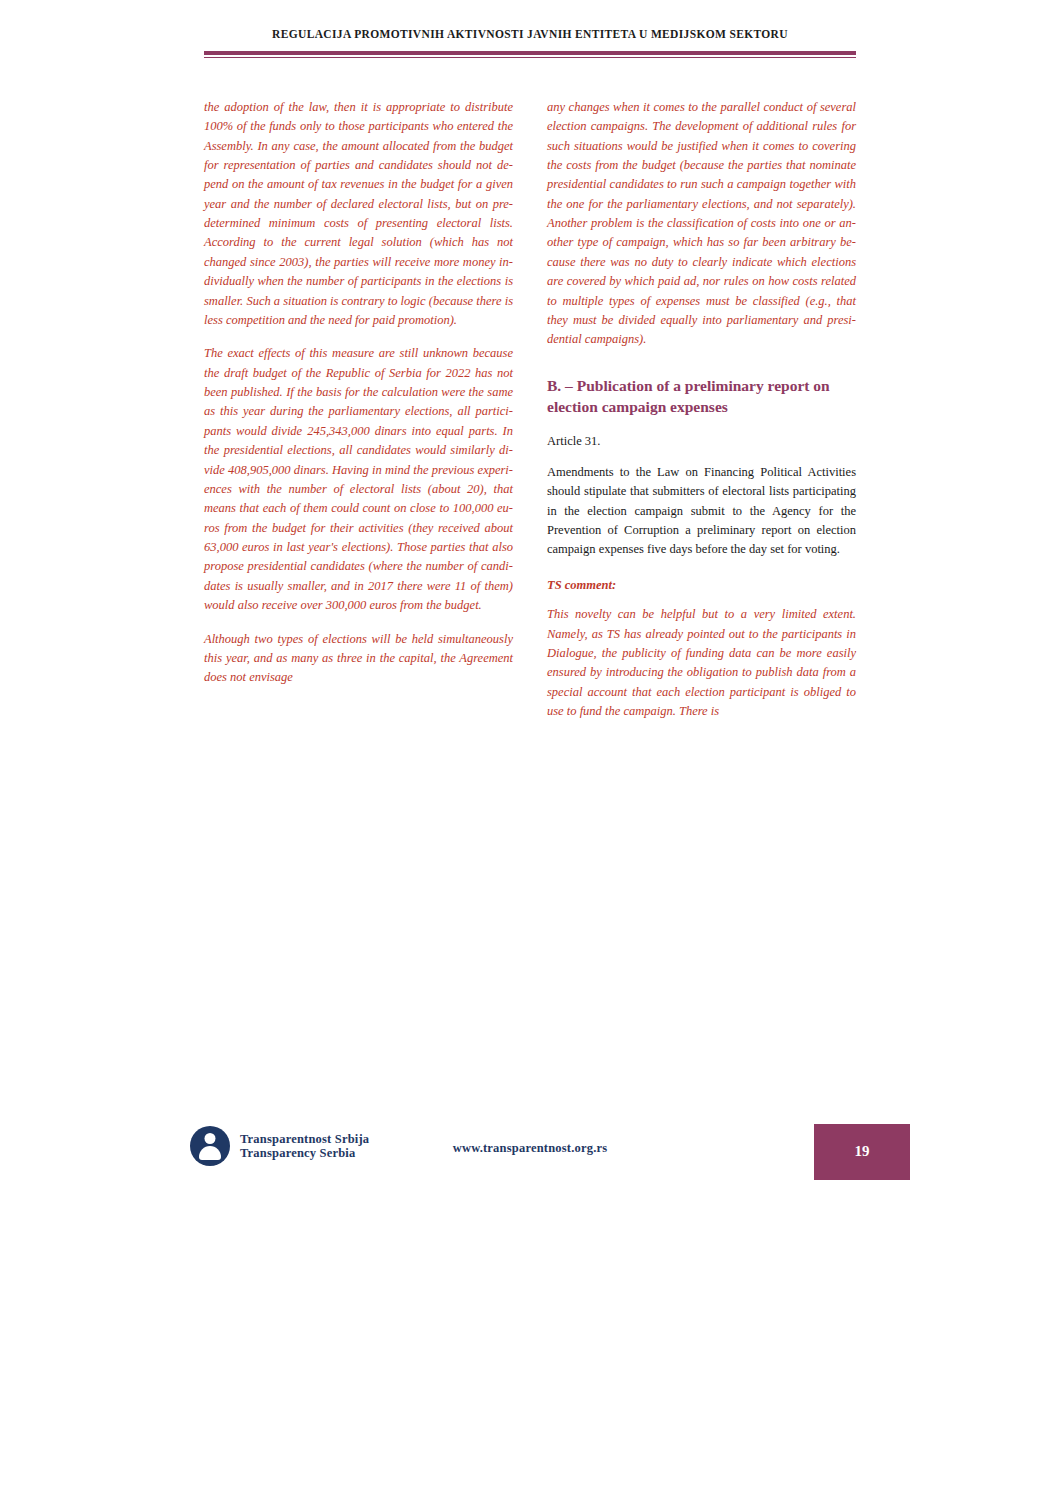Regulacija promotivnih aktivnosti javnih entiteta u medijskom sektoru
the adoption of the law, then it is appropriate to distribute 100% of the funds only to those participants who entered the Assembly. In any case, the amount allocated from the budget for representation of parties and candidates should not depend on the amount of tax revenues in the budget for a given year and the number of declared electoral lists, but on pre-determined minimum costs of presenting electoral lists. According to the current legal solution (which has not changed since 2003), the parties will receive more money individually when the number of participants in the elections is smaller. Such a situation is contrary to logic (because there is less competition and the need for paid promotion).
The exact effects of this measure are still unknown because the draft budget of the Republic of Serbia for 2022 has not been published. If the basis for the calculation were the same as this year during the parliamentary elections, all participants would divide 245,343,000 dinars into equal parts. In the presidential elections, all candidates would similarly divide 408,905,000 dinars. Having in mind the previous experiences with the number of electoral lists (about 20), that means that each of them could count on close to 100,000 euros from the budget for their activities (they received about 63,000 euros in last year's elections). Those parties that also propose presidential candidates (where the number of candidates is usually smaller, and in 2017 there were 11 of them) would also receive over 300,000 euros from the budget.
Although two types of elections will be held simultaneously this year, and as many as three in the capital, the Agreement does not envisage
any changes when it comes to the parallel conduct of several election campaigns. The development of additional rules for such situations would be justified when it comes to covering the costs from the budget (because the parties that nominate presidential candidates to run such a campaign together with the one for the parliamentary elections, and not separately). Another problem is the classification of costs into one or another type of campaign, which has so far been arbitrary because there was no duty to clearly indicate which elections are covered by which paid ad, nor rules on how costs related to multiple types of expenses must be classified (e.g., that they must be divided equally into parliamentary and presidential campaigns).
B. – Publication of a preliminary report on election campaign expenses
Article 31.
Amendments to the Law on Financing Political Activities should stipulate that submitters of electoral lists participating in the election campaign submit to the Agency for the Prevention of Corruption a preliminary report on election campaign expenses five days before the day set for voting.
TS comment:
This novelty can be helpful but to a very limited extent. Namely, as TS has already pointed out to the participants in Dialogue, the publicity of funding data can be more easily ensured by introducing the obligation to publish data from a special account that each election participant is obliged to use to fund the campaign. There is
Transparentnost Srbija
Transparency Serbia
www.transparentnost.org.rs
19